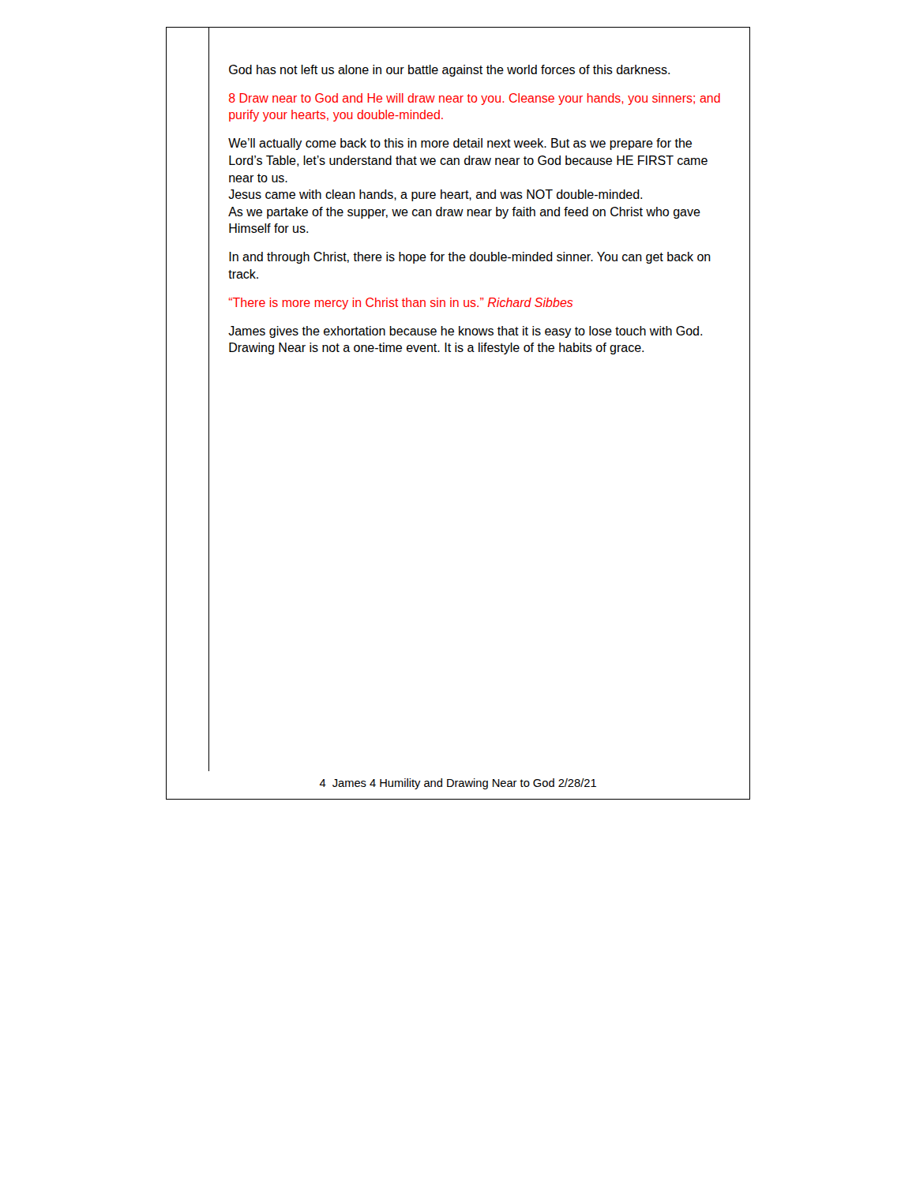God has not left us alone in our battle against the world forces of this darkness.
8 Draw near to God and He will draw near to you. Cleanse your hands, you sinners; and purify your hearts, you double-minded.
We’ll actually come back to this in more detail next week. But as we prepare for the Lord’s Table, let’s understand that we can draw near to God because HE FIRST came near to us.
Jesus came with clean hands, a pure heart, and was NOT double-minded.
As we partake of the supper, we can draw near by faith and feed on Christ who gave Himself for us.
In and through Christ, there is hope for the double-minded sinner. You can get back on track.
“There is more mercy in Christ than sin in us.” Richard Sibbes
James gives the exhortation because he knows that it is easy to lose touch with God. Drawing Near is not a one-time event. It is a lifestyle of the habits of grace.
4 James 4 Humility and Drawing Near to God 2/28/21